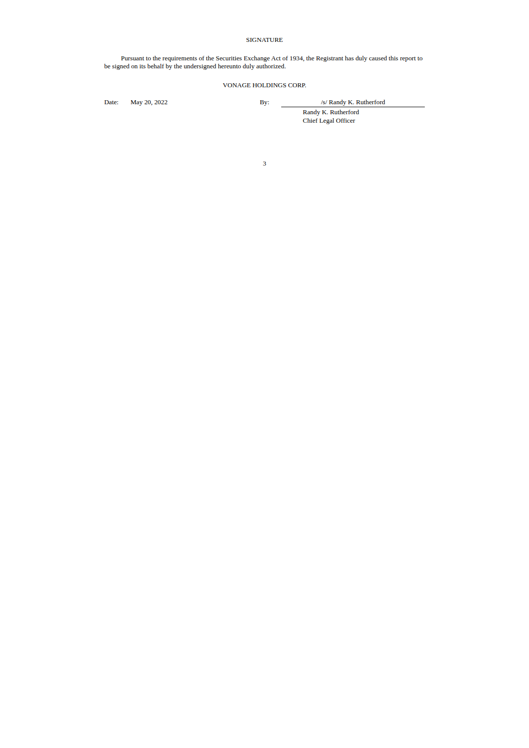SIGNATURE
Pursuant to the requirements of the Securities Exchange Act of 1934, the Registrant has duly caused this report to be signed on its behalf by the undersigned hereunto duly authorized.
VONAGE HOLDINGS CORP.
| Date: | May 20, 2022 | | By: | /s/ Randy K. Rutherford |
| | Randy K. Rutherford Chief Legal Officer |
3